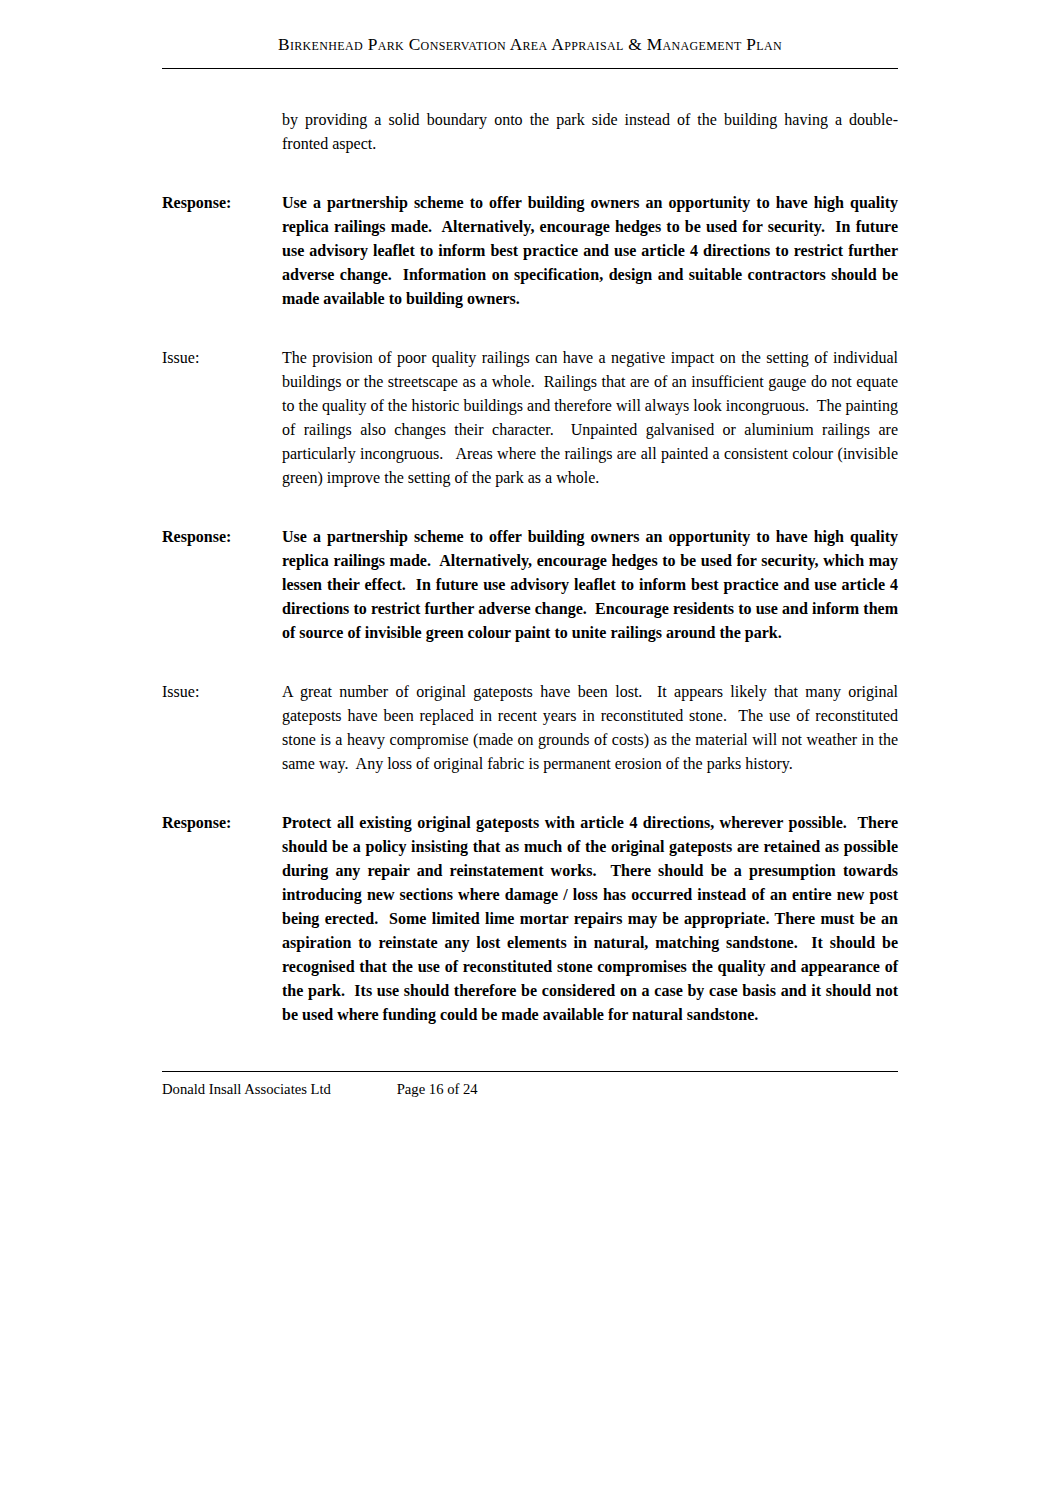Birkenhead Park Conservation Area Appraisal & Management Plan
by providing a solid boundary onto the park side instead of the building having a double-fronted aspect.
Response:
Use a partnership scheme to offer building owners an opportunity to have high quality replica railings made. Alternatively, encourage hedges to be used for security. In future use advisory leaflet to inform best practice and use article 4 directions to restrict further adverse change. Information on specification, design and suitable contractors should be made available to building owners.
Issue:
The provision of poor quality railings can have a negative impact on the setting of individual buildings or the streetscape as a whole. Railings that are of an insufficient gauge do not equate to the quality of the historic buildings and therefore will always look incongruous. The painting of railings also changes their character. Unpainted galvanised or aluminium railings are particularly incongruous. Areas where the railings are all painted a consistent colour (invisible green) improve the setting of the park as a whole.
Response:
Use a partnership scheme to offer building owners an opportunity to have high quality replica railings made. Alternatively, encourage hedges to be used for security, which may lessen their effect. In future use advisory leaflet to inform best practice and use article 4 directions to restrict further adverse change. Encourage residents to use and inform them of source of invisible green colour paint to unite railings around the park.
Issue:
A great number of original gateposts have been lost. It appears likely that many original gateposts have been replaced in recent years in reconstituted stone. The use of reconstituted stone is a heavy compromise (made on grounds of costs) as the material will not weather in the same way. Any loss of original fabric is permanent erosion of the parks history.
Response:
Protect all existing original gateposts with article 4 directions, wherever possible. There should be a policy insisting that as much of the original gateposts are retained as possible during any repair and reinstatement works. There should be a presumption towards introducing new sections where damage / loss has occurred instead of an entire new post being erected. Some limited lime mortar repairs may be appropriate. There must be an aspiration to reinstate any lost elements in natural, matching sandstone. It should be recognised that the use of reconstituted stone compromises the quality and appearance of the park. Its use should therefore be considered on a case by case basis and it should not be used where funding could be made available for natural sandstone.
Donald Insall Associates Ltd
Page 16 of 24